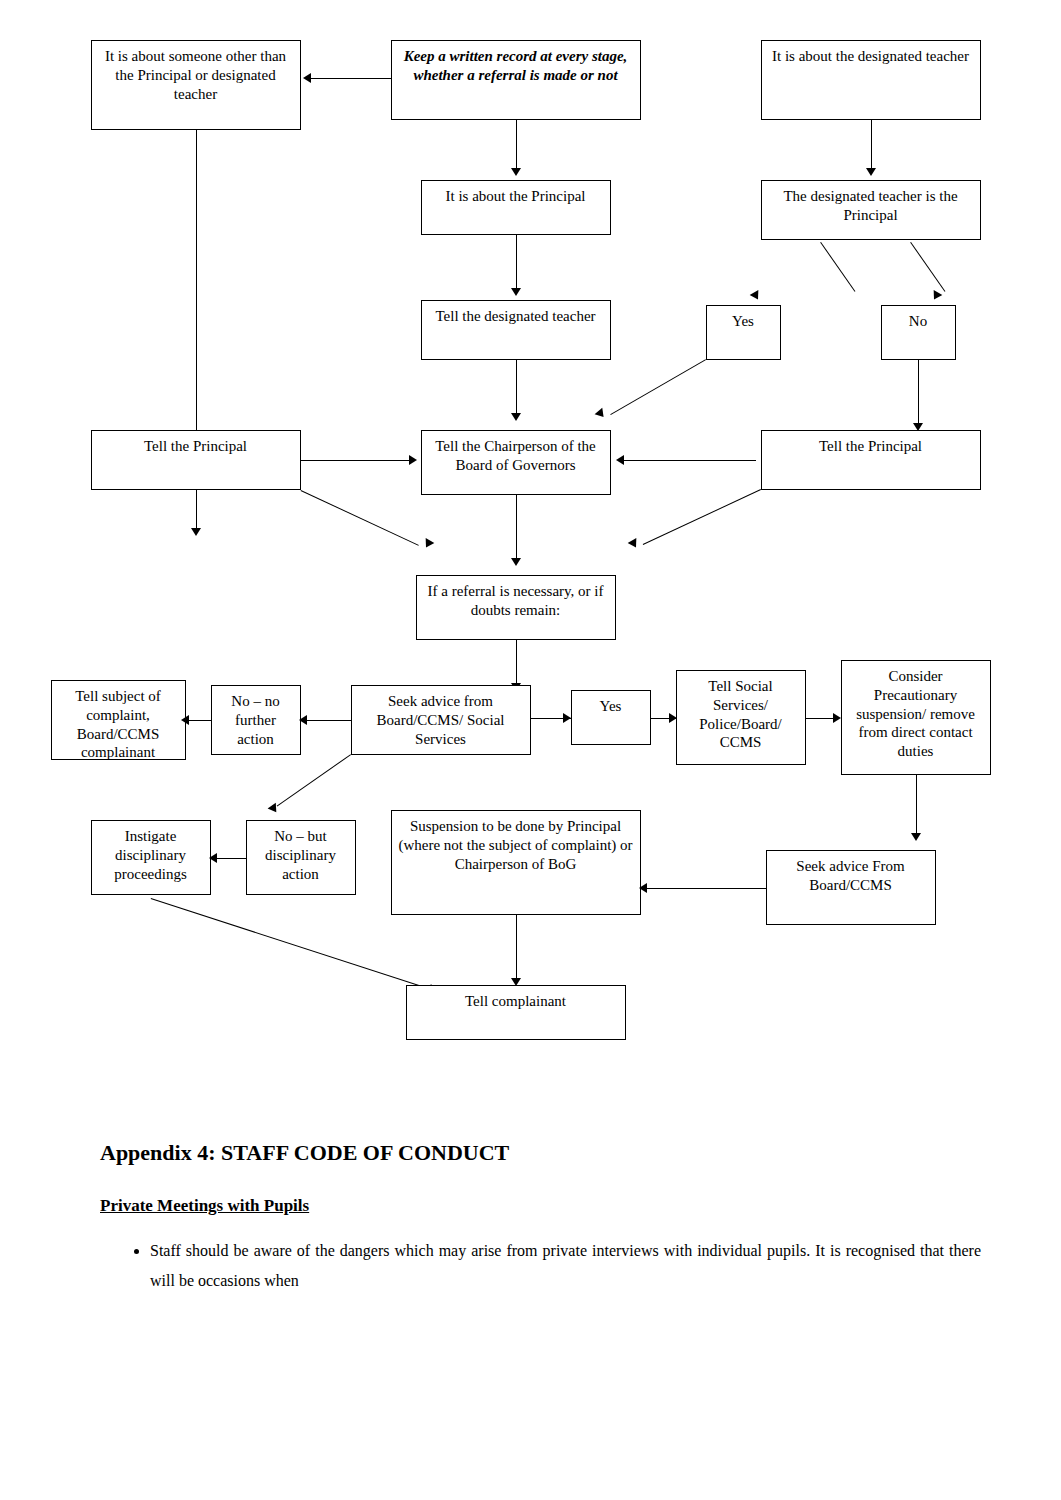It is about someone other than the Principal or designated teacher
Keep a written record at every stage, whether a referral is made or not
It is about the designated teacher
It is about the Principal
The designated teacher is the Principal
Tell the designated teacher
Yes
No
Tell the Principal
Tell the Chairperson of the Board of Governors
Tell the Principal
If a referral is necessary, or if doubts remain:
Tell subject of complaint, Board/CCMS complainant
No – no further action
Seek advice from Board/CCMS/ Social Services
Yes
Tell Social Services/ Police/Board/ CCMS
Consider Precautionary suspension/ remove from direct contact duties
Instigate disciplinary proceedings
No – but disciplinary action
Suspension to be done by Principal (where not the subject of complaint) or Chairperson of BoG
Seek advice From Board/CCMS
Tell complainant
Appendix 4: STAFF CODE OF CONDUCT
Private Meetings with Pupils
Staff should be aware of the dangers which may arise from private interviews with individual pupils. It is recognised that there will be occasions when